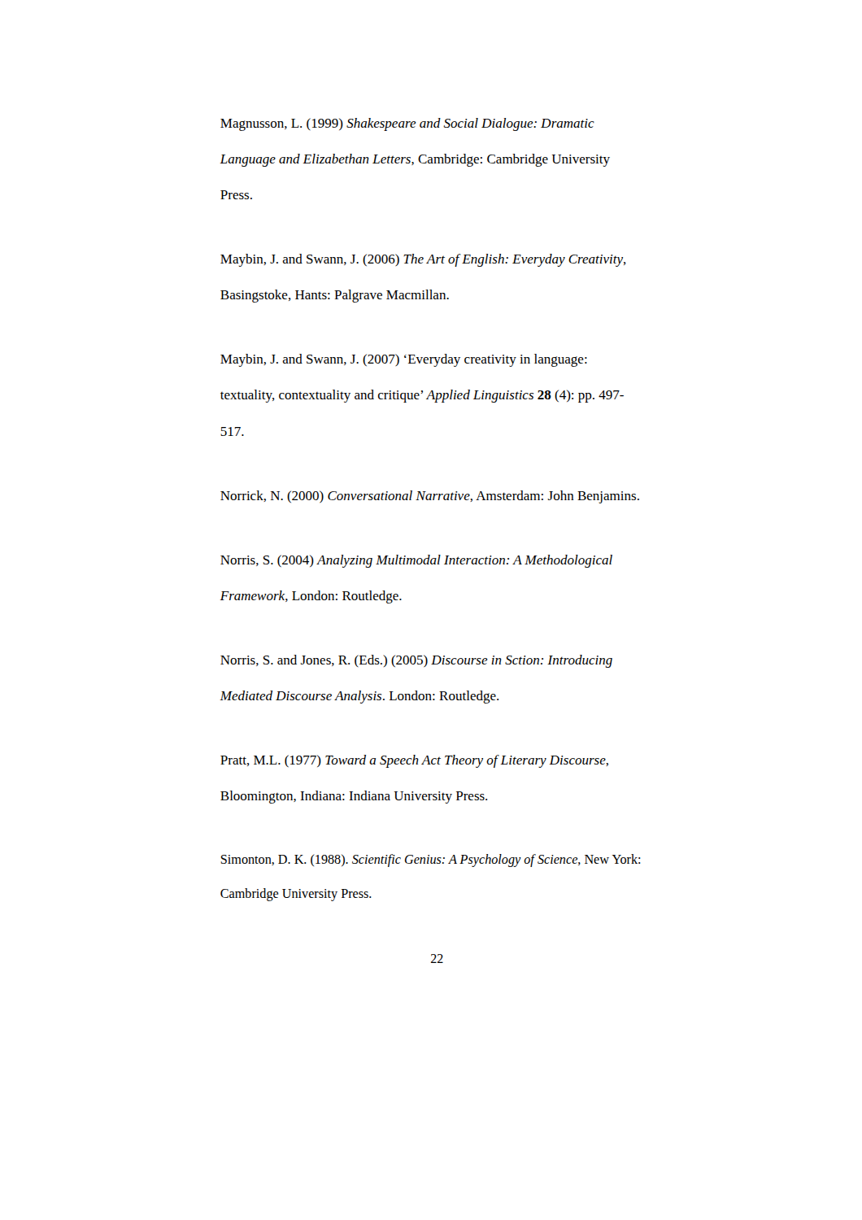Magnusson, L. (1999) Shakespeare and Social Dialogue: Dramatic Language and Elizabethan Letters, Cambridge: Cambridge University Press.
Maybin, J. and Swann, J. (2006) The Art of English: Everyday Creativity, Basingstoke, Hants: Palgrave Macmillan.
Maybin, J. and Swann, J. (2007) ‘Everyday creativity in language: textuality, contextuality and critique’ Applied Linguistics 28 (4): pp. 497-517.
Norrick, N. (2000) Conversational Narrative, Amsterdam: John Benjamins.
Norris, S. (2004) Analyzing Multimodal Interaction: A Methodological Framework, London: Routledge.
Norris, S. and Jones, R. (Eds.) (2005) Discourse in Sction: Introducing Mediated Discourse Analysis. London: Routledge.
Pratt, M.L. (1977) Toward a Speech Act Theory of Literary Discourse, Bloomington, Indiana: Indiana University Press.
Simonton, D. K. (1988). Scientific Genius: A Psychology of Science, New York: Cambridge University Press.
22